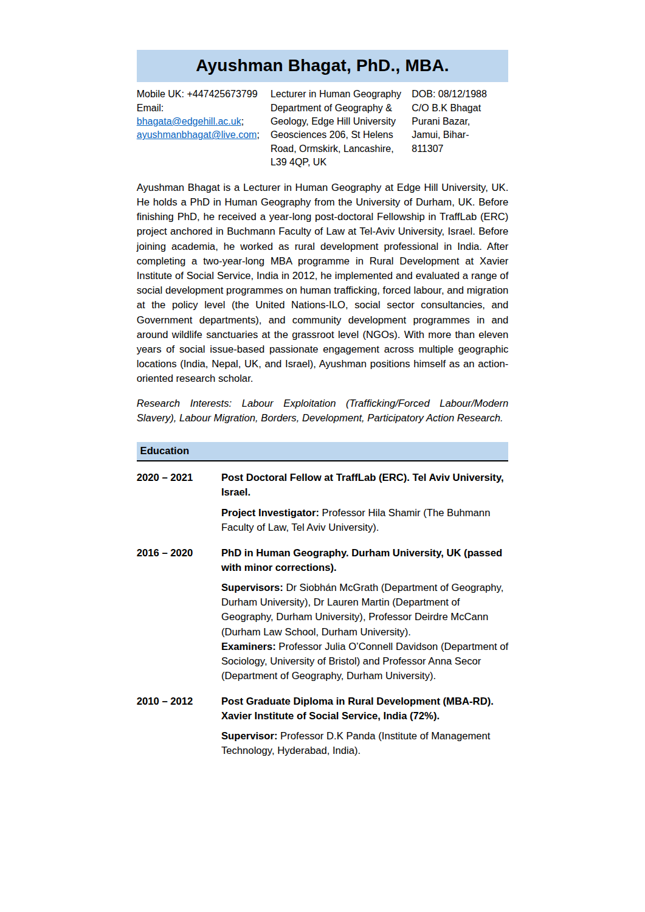Ayushman Bhagat, PhD., MBA.
| Mobile UK: +447425673799 Email: bhagata@edgehill.ac.uk ; ayushmanbhagat@live.com ; | Lecturer in Human Geography Department of Geography & Geology, Edge Hill University Geosciences 206, St Helens Road, Ormskirk, Lancashire, L39 4QP, UK | DOB: 08/12/1988 C/O B.K Bhagat Purani Bazar, Jamui, Bihar- 811307 |
Ayushman Bhagat is a Lecturer in Human Geography at Edge Hill University, UK. He holds a PhD in Human Geography from the University of Durham, UK. Before finishing PhD, he received a year-long post-doctoral Fellowship in TraffLab (ERC) project anchored in Buchmann Faculty of Law at Tel-Aviv University, Israel. Before joining academia, he worked as rural development professional in India. After completing a two-year-long MBA programme in Rural Development at Xavier Institute of Social Service, India in 2012, he implemented and evaluated a range of social development programmes on human trafficking, forced labour, and migration at the policy level (the United Nations-ILO, social sector consultancies, and Government departments), and community development programmes in and around wildlife sanctuaries at the grassroot level (NGOs). With more than eleven years of social issue-based passionate engagement across multiple geographic locations (India, Nepal, UK, and Israel), Ayushman positions himself as an action-oriented research scholar.
Research Interests: Labour Exploitation (Trafficking/Forced Labour/Modern Slavery), Labour Migration, Borders, Development, Participatory Action Research.
Education
| 2020 – 2021 | Post Doctoral Fellow at TraffLab (ERC). Tel Aviv University, Israel. Project Investigator: Professor Hila Shamir (The Buhmann Faculty of Law, Tel Aviv University). |
| 2016 – 2020 | PhD in Human Geography. Durham University, UK (passed with minor corrections). Supervisors: Dr Siobhán McGrath (Department of Geography, Durham University), Dr Lauren Martin (Department of Geography, Durham University), Professor Deirdre McCann (Durham Law School, Durham University). Examiners: Professor Julia O’Connell Davidson (Department of Sociology, University of Bristol) and Professor Anna Secor (Department of Geography, Durham University). |
| 2010 – 2012 | Post Graduate Diploma in Rural Development (MBA-RD). Xavier Institute of Social Service, India (72%). Supervisor: Professor D.K Panda (Institute of Management Technology, Hyderabad, India). |